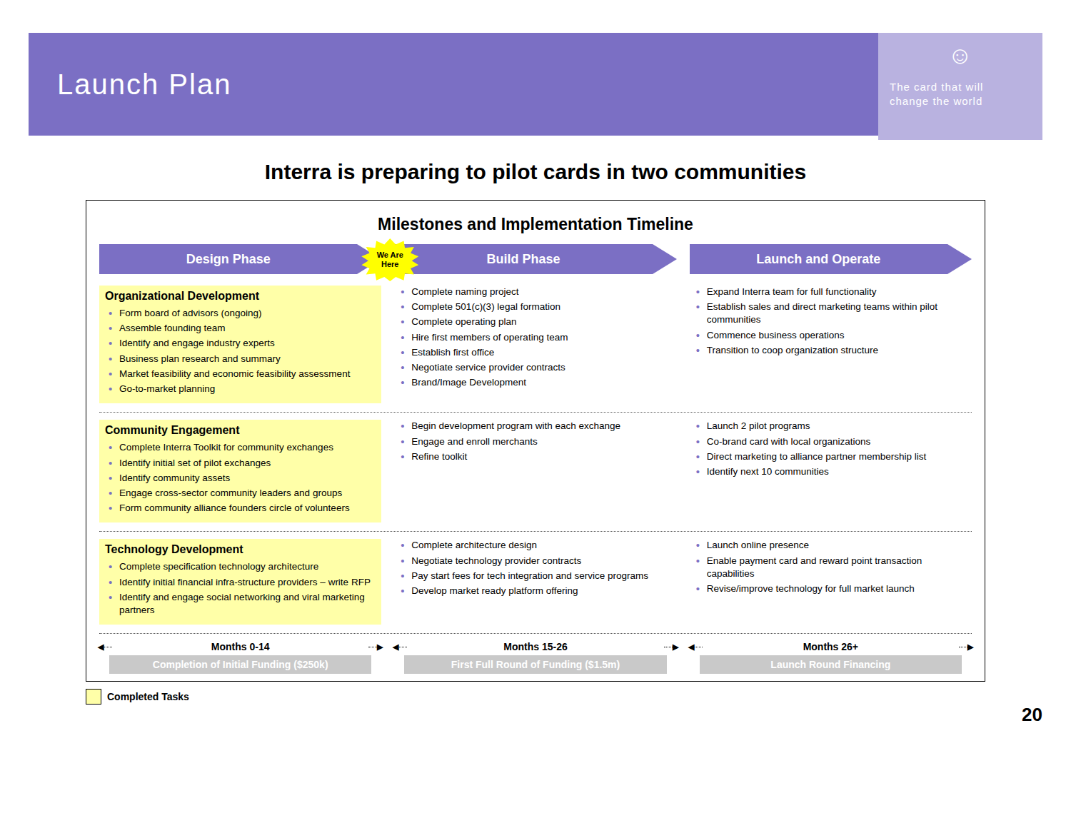Launch Plan
☺ The card that will
change the world
Interra is preparing to pilot cards in two communities
Milestones and Implementation Timeline
Design Phase
Build Phase
Launch and Operate
We Are
Here
Organizational Development
Form board of advisors (ongoing)
Assemble founding team
Identify and engage industry experts
Business plan research and summary
Market feasibility and economic feasibility assessment
Go-to-market planning
Complete naming project
Complete 501(c)(3) legal formation
Complete operating plan
Hire first members of operating team
Establish first office
Negotiate service provider contracts
Brand/Image Development
Expand Interra team for full functionality
Establish sales and direct marketing teams within pilot communities
Commence business operations
Transition to coop organization structure
Community Engagement
Complete Interra Toolkit for community exchanges
Identify initial set of pilot exchanges
Identify community assets
Engage cross-sector community leaders and groups
Form community alliance founders circle of volunteers
Begin development program with each exchange
Engage and enroll merchants
Refine toolkit
Launch 2 pilot programs
Co-brand card with local organizations
Direct marketing to alliance partner membership list
Identify next 10 communities
Technology Development
Complete specification technology architecture
Identify initial financial infra-structure providers – write RFP
Identify and engage social networking and viral marketing partners
Complete architecture design
Negotiate technology provider contracts
Pay start fees for tech integration and service programs
Develop market ready platform offering
Launch online presence
Enable payment card and reward point transaction capabilities
Revise/improve technology for full market launch
◀Months 0-14▶
◀Months 15-26▶
◀Months 26+▶
Completion of Initial Funding ($250k)
First Full Round of Funding ($1.5m)
Launch Round Financing
Completed Tasks
20